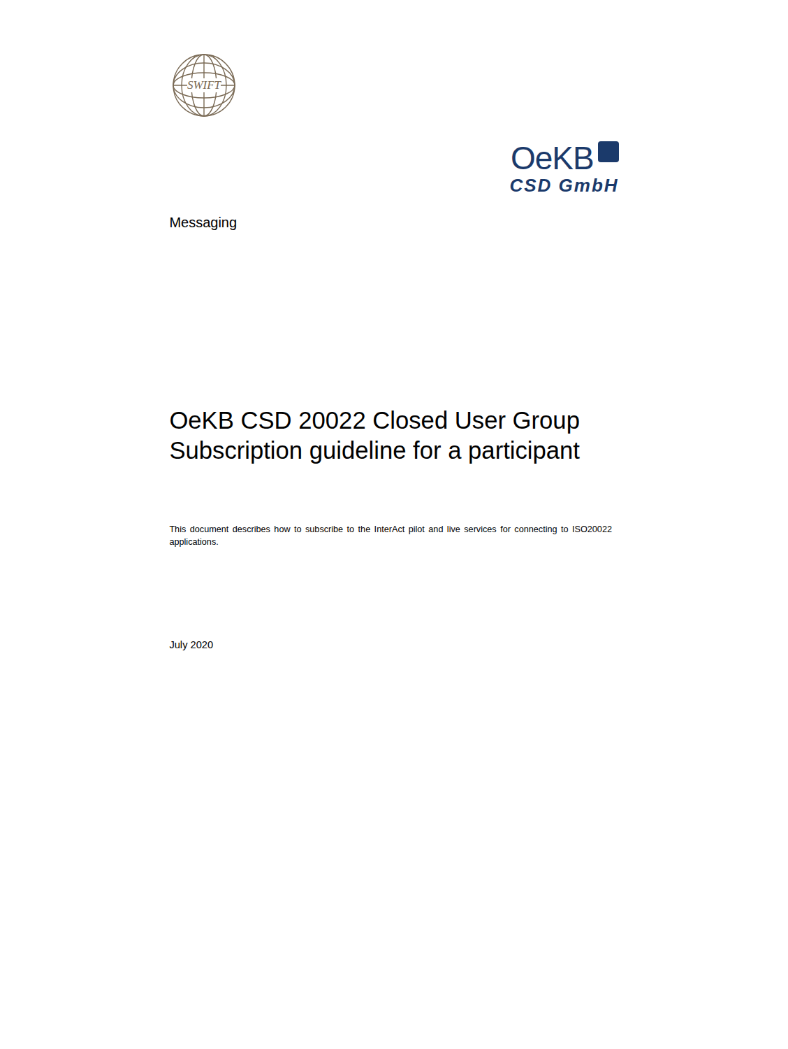SWIFT
OeKB
CSD GmbH
Messaging
OeKB CSD 20022 Closed User Group Subscription guideline for a participant
This document describes how to subscribe to the InterAct pilot and live services for connecting to ISO20022 applications.
July 2020